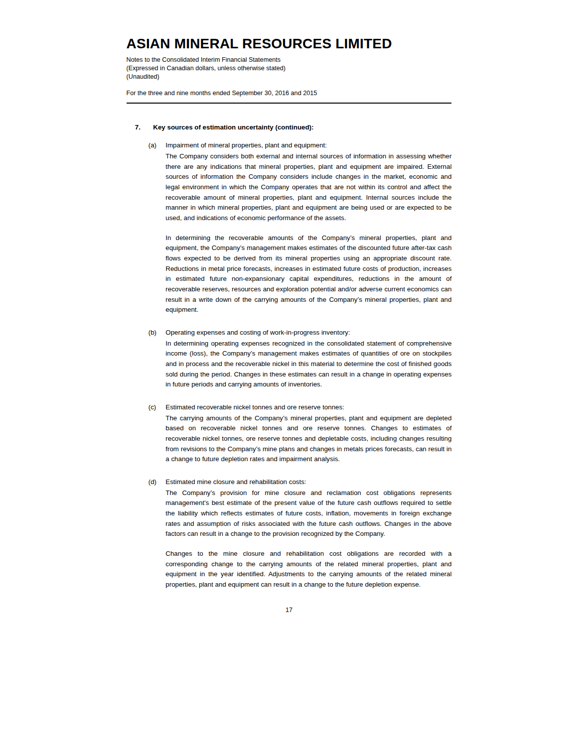ASIAN MINERAL RESOURCES LIMITED
Notes to the Consolidated Interim Financial Statements
(Expressed in Canadian dollars, unless otherwise stated)
(Unaudited)
For the three and nine months ended September 30, 2016 and 2015
7. Key sources of estimation uncertainty (continued):
(a) Impairment of mineral properties, plant and equipment:
The Company considers both external and internal sources of information in assessing whether there are any indications that mineral properties, plant and equipment are impaired. External sources of information the Company considers include changes in the market, economic and legal environment in which the Company operates that are not within its control and affect the recoverable amount of mineral properties, plant and equipment. Internal sources include the manner in which mineral properties, plant and equipment are being used or are expected to be used, and indications of economic performance of the assets.
In determining the recoverable amounts of the Company’s mineral properties, plant and equipment, the Company’s management makes estimates of the discounted future after-tax cash flows expected to be derived from its mineral properties using an appropriate discount rate. Reductions in metal price forecasts, increases in estimated future costs of production, increases in estimated future non-expansionary capital expenditures, reductions in the amount of recoverable reserves, resources and exploration potential and/or adverse current economics can result in a write down of the carrying amounts of the Company’s mineral properties, plant and equipment.
(b) Operating expenses and costing of work-in-progress inventory:
In determining operating expenses recognized in the consolidated statement of comprehensive income (loss), the Company’s management makes estimates of quantities of ore on stockpiles and in process and the recoverable nickel in this material to determine the cost of finished goods sold during the period. Changes in these estimates can result in a change in operating expenses in future periods and carrying amounts of inventories.
(c) Estimated recoverable nickel tonnes and ore reserve tonnes:
The carrying amounts of the Company’s mineral properties, plant and equipment are depleted based on recoverable nickel tonnes and ore reserve tonnes. Changes to estimates of recoverable nickel tonnes, ore reserve tonnes and depletable costs, including changes resulting from revisions to the Company’s mine plans and changes in metals prices forecasts, can result in a change to future depletion rates and impairment analysis.
(d) Estimated mine closure and rehabilitation costs:
The Company’s provision for mine closure and reclamation cost obligations represents management’s best estimate of the present value of the future cash outflows required to settle the liability which reflects estimates of future costs, inflation, movements in foreign exchange rates and assumption of risks associated with the future cash outflows. Changes in the above factors can result in a change to the provision recognized by the Company.
Changes to the mine closure and rehabilitation cost obligations are recorded with a corresponding change to the carrying amounts of the related mineral properties, plant and equipment in the year identified. Adjustments to the carrying amounts of the related mineral properties, plant and equipment can result in a change to the future depletion expense.
17